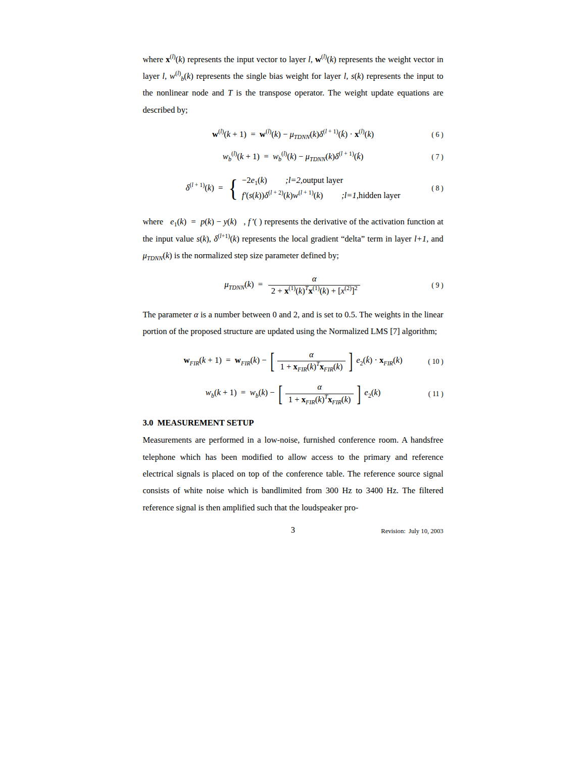where x(l)(k) represents the input vector to layer l, w(l)(k) represents the weight vector in layer l, w(l)b(k) represents the single bias weight for layer l, s(k) represents the input to the nonlinear node and T is the transpose operator. The weight update equations are described by;
w(l)(k + 1) = w(l)(k) − μTDNN(k)δ(l + 1)(k̇) · x(l)(k) ( 6 )
wb(l)(k + 1) = wb(l)(k) − μTDNN(k)δ(l + 1)(k̇) ( 7 )
δ(l + 1)(k) = { −2e1(k);l=2, output layer
f′(s(k))δ(l + 2)(k)w(l + 1)(k);l=1, hidden layer ( 8 )
where e1(k) = p(k) − y(k) , f’( ) represents the derivative of the activation function at the input value s(k), δ(l+1)(k) represents the local gradient “delta” term in layer l+1, and μTDNN(k) is the normalized step size parameter defined by;
μTDNN(k) = α 2 + x(1)(k)Tx(1)(k) + [x(2)]2 ( 9 )
The parameter α is a number between 0 and 2, and is set to 0.5. The weights in the linear portion of the proposed structure are updated using the Normalized LMS [7] algorithm;
wFIR(k + 1) = wFIR(k) − [ α 1 + xFIR(k)TxFIR(k) ] e2(k̇) · xFIR(k) ( 10 )
wb(k + 1) = wb(k) − [ α 1 + xFIR(k)TxFIR(k) ] e2(k) ( 11 )
3.0 MEASUREMENT SETUP
Measurements are performed in a low-noise, furnished conference room. A handsfree telephone which has been modified to allow access to the primary and reference electrical signals is placed on top of the conference table. The reference source signal consists of white noise which is bandlimited from 300 Hz to 3400 Hz. The filtered reference signal is then amplified such that the loudspeaker pro-
3
Revision: July 10, 2003